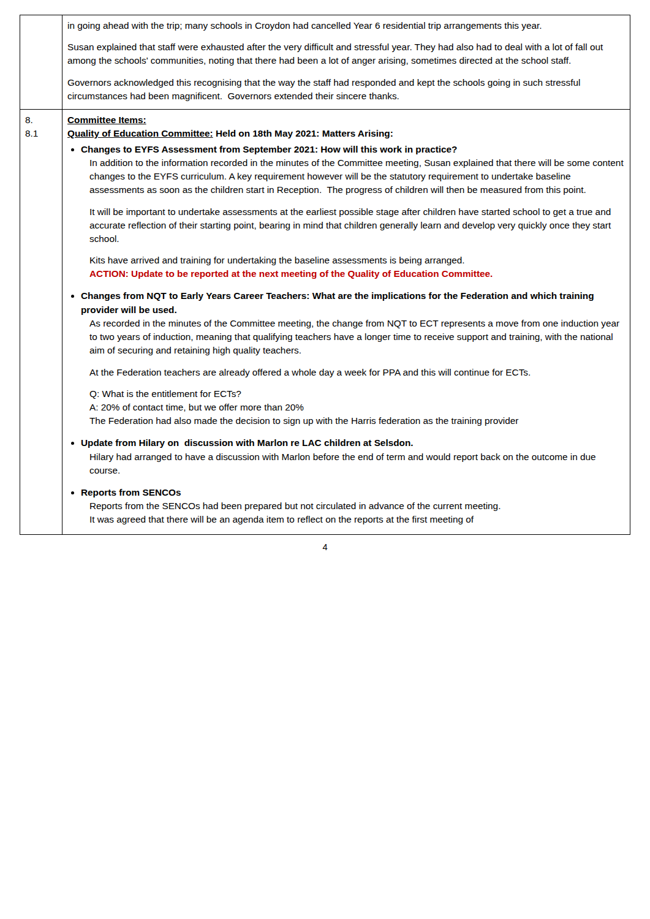| | in going ahead with the trip; many schools in Croydon had cancelled Year 6 residential trip arrangements this year. Susan explained that staff were exhausted after the very difficult and stressful year. They had also had to deal with a lot of fall out among the schools' communities, noting that there had been a lot of anger arising, sometimes directed at the school staff. Governors acknowledged this recognising that the way the staff had responded and kept the schools going in such stressful circumstances had been magnificent. Governors extended their sincere thanks. |
| 8. 8.1 | Committee Items: Quality of Education Committee: Held on 18th May 2021: Matters Arising: Changes to EYFS Assessment from September 2021: How will this work in practice? In addition to the information recorded in the minutes of the Committee meeting, Susan explained that there will be some content changes to the EYFS curriculum. A key requirement however will be the statutory requirement to undertake baseline assessments as soon as the children start in Reception. The progress of children will then be measured from this point. It will be important to undertake assessments at the earliest possible stage after children have started school to get a true and accurate reflection of their starting point, bearing in mind that children generally learn and develop very quickly once they start school. Kits have arrived and training for undertaking the baseline assessments is being arranged. ACTION: Update to be reported at the next meeting of the Quality of Education Committee. Changes from NQT to Early Years Career Teachers: What are the implications for the Federation and which training provider will be used. As recorded in the minutes of the Committee meeting, the change from NQT to ECT represents a move from one induction year to two years of induction, meaning that qualifying teachers have a longer time to receive support and training, with the national aim of securing and retaining high quality teachers. At the Federation teachers are already offered a whole day a week for PPA and this will continue for ECTs. Q: What is the entitlement for ECTs? A: 20% of contact time, but we offer more than 20% The Federation had also made the decision to sign up with the Harris federation as the training provider Update from Hilary on discussion with Marlon re LAC children at Selsdon. Hilary had arranged to have a discussion with Marlon before the end of term and would report back on the outcome in due course. Reports from SENCOs Reports from the SENCOs had been prepared but not circulated in advance of the current meeting. It was agreed that there will be an agenda item to reflect on the reports at the first meeting of |
4